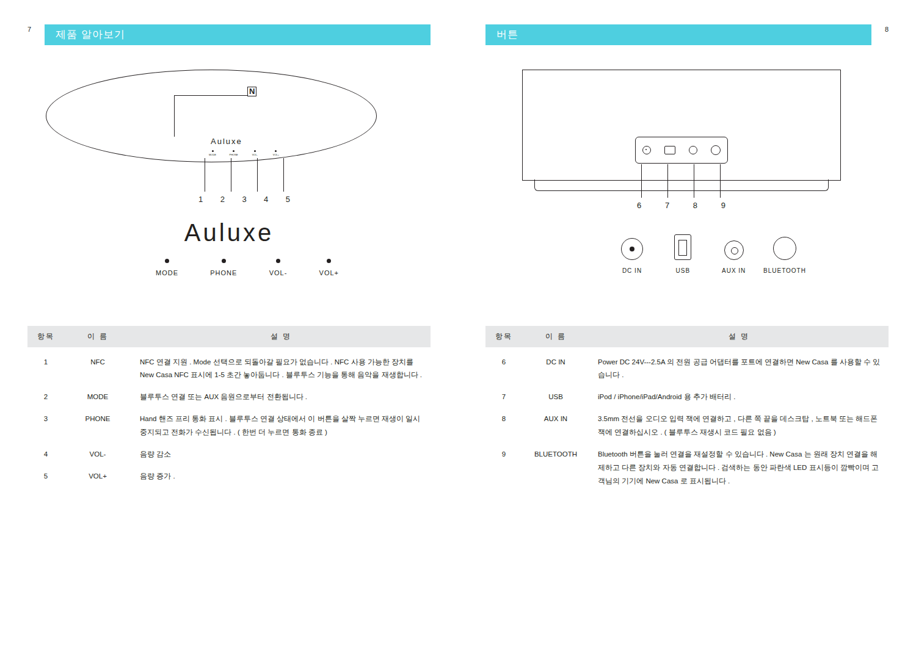7
제품 알아보기
N
Auluxe
MODE PHONE VOL- VOL+
12345
Auluxe
MODE
PHONE
VOL-
VOL+
| 항목 | 이 름 | 설 명 |
| --- | --- | --- |
| 1 | NFC | NFC 연결 지원 . Mode 선택으로 되돌아갈 필요가 없습니다 . NFC 사용 가능한 장치를 New Casa NFC 표시에 1-5 초간 놓아둡니다 . 블루투스 기능을 통해 음악을 재생합니다 . |
| 2 | MODE | 블루투스 연결 또는 AUX 음원으로부터 전환됩니다 . |
| 3 | PHONE | Hand 핸즈 프리 통화 표시 . 블루투스 연결 상태에서 이 버튼을 살짝 누르면 재생이 일시 중지되고 전화가 수신됩니다 . ( 한번 더 누르면 통화 종료 ) |
| 4 | VOL- | 음량 감소 |
| 5 | VOL+ | 음량 증가 . |
8
버튼
6789
DC IN
USB
AUX IN
BLUETOOTH
| 항목 | 이 름 | 설 명 |
| --- | --- | --- |
| 6 | DC IN | Power DC 24V---2.5A 의 전원 공급 어댑터를 포트에 연결하면 New Casa 를 사용할 수 있습니다 . |
| 7 | USB | iPod / iPhone/iPad/Android 용 추가 배터리 . |
| 8 | AUX IN | 3.5mm 전선을 오디오 입력 잭에 연결하고 , 다른 쪽 끝을 데스크탑 , 노트북 또는 해드폰 잭에 연결하십시오 . ( 블루투스 재생시 코드 필요 없음 ) |
| 9 | BLUETOOTH | Bluetooth 버튼을 눌러 연결을 재설정할 수 있습니다 . New Casa 는 원래 장치 연결을 해제하고 다른 장치와 자동 연결합니다 . 검색하는 동안 파란색 LED 표시등이 깜빡이며 고객님의 기기에 New Casa 로 표시됩니다 . |